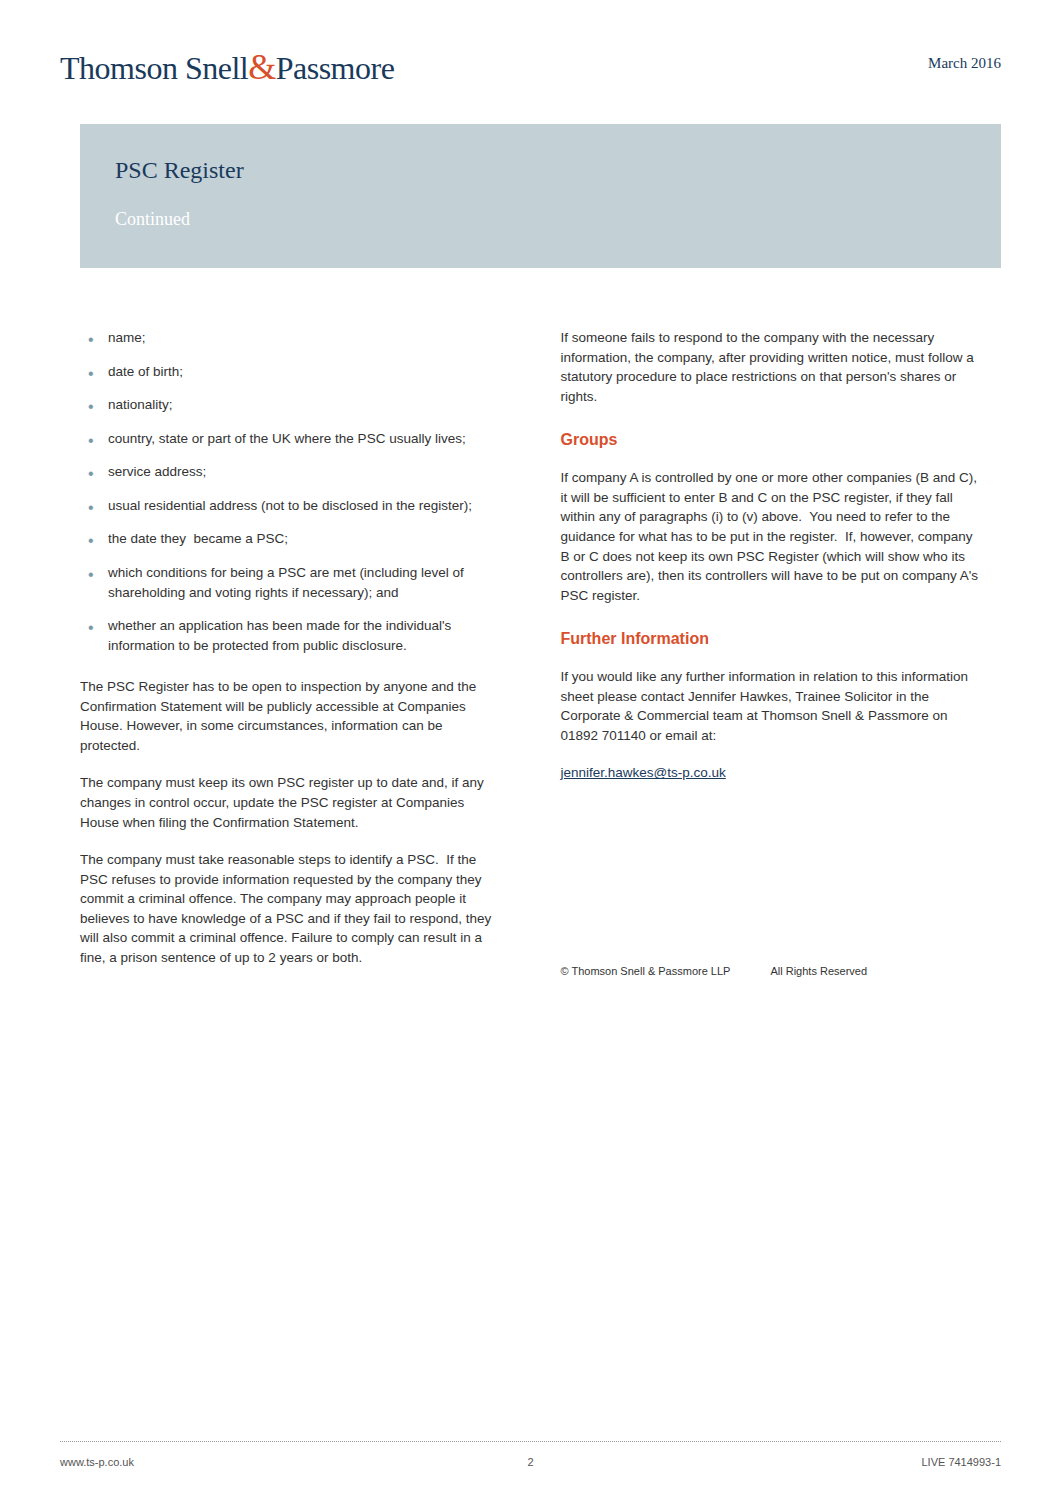Thomson Snell&Passmore
March 2016
PSC Register
Continued
name;
date of birth;
nationality;
country, state or part of the UK where the PSC usually lives;
service address;
usual residential address (not to be disclosed in the register);
the date they became a PSC;
which conditions for being a PSC are met (including level of shareholding and voting rights if necessary); and
whether an application has been made for the individual's information to be protected from public disclosure.
The PSC Register has to be open to inspection by anyone and the Confirmation Statement will be publicly accessible at Companies House. However, in some circumstances, information can be protected.
The company must keep its own PSC register up to date and, if any changes in control occur, update the PSC register at Companies House when filing the Confirmation Statement.
The company must take reasonable steps to identify a PSC. If the PSC refuses to provide information requested by the company they commit a criminal offence. The company may approach people it believes to have knowledge of a PSC and if they fail to respond, they will also commit a criminal offence. Failure to comply can result in a fine, a prison sentence of up to 2 years or both.
If someone fails to respond to the company with the necessary information, the company, after providing written notice, must follow a statutory procedure to place restrictions on that person's shares or rights.
Groups
If company A is controlled by one or more other companies (B and C), it will be sufficient to enter B and C on the PSC register, if they fall within any of paragraphs (i) to (v) above. You need to refer to the guidance for what has to be put in the register. If, however, company B or C does not keep its own PSC Register (which will show who its controllers are), then its controllers will have to be put on company A's PSC register.
Further Information
If you would like any further information in relation to this information sheet please contact Jennifer Hawkes, Trainee Solicitor in the Corporate & Commercial team at Thomson Snell & Passmore on
01892 701140 or email at:
jennifer.hawkes@ts-p.co.uk
© Thomson Snell & Passmore LLPAll Rights Reserved
www.ts-p.co.uk 2 LIVE 7414993-1